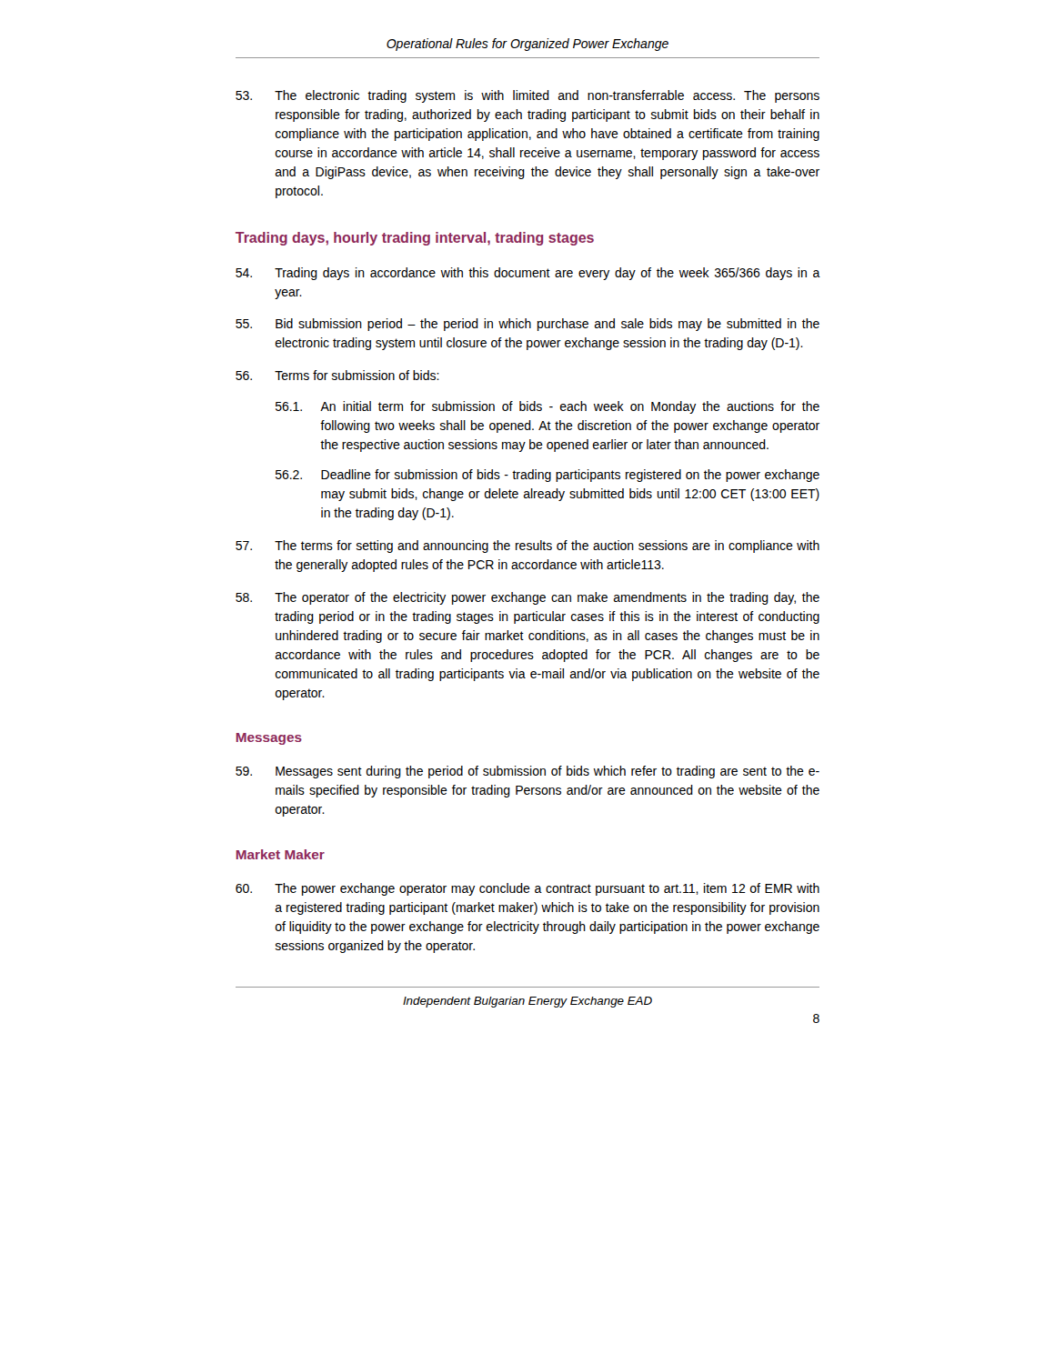Operational Rules for Organized Power Exchange
53. The electronic trading system is with limited and non-transferrable access. The persons responsible for trading, authorized by each trading participant to submit bids on their behalf in compliance with the participation application, and who have obtained a certificate from training course in accordance with article 14, shall receive a username, temporary password for access and a DigiPass device, as when receiving the device they shall personally sign a take-over protocol.
Trading days, hourly trading interval, trading stages
54. Trading days in accordance with this document are every day of the week 365/366 days in a year.
55. Bid submission period – the period in which purchase and sale bids may be submitted in the electronic trading system until closure of the power exchange session in the trading day (D-1).
56. Terms for submission of bids:
56.1. An initial term for submission of bids - each week on Monday the auctions for the following two weeks shall be opened. At the discretion of the power exchange operator the respective auction sessions may be opened earlier or later than announced.
56.2. Deadline for submission of bids - trading participants registered on the power exchange may submit bids, change or delete already submitted bids until 12:00 CET (13:00 EET) in the trading day (D-1).
57. The terms for setting and announcing the results of the auction sessions are in compliance with the generally adopted rules of the PCR in accordance with article113.
58. The operator of the electricity power exchange can make amendments in the trading day, the trading period or in the trading stages in particular cases if this is in the interest of conducting unhindered trading or to secure fair market conditions, as in all cases the changes must be in accordance with the rules and procedures adopted for the PCR. All changes are to be communicated to all trading participants via e-mail and/or via publication on the website of the operator.
Messages
59. Messages sent during the period of submission of bids which refer to trading are sent to the e-mails specified by responsible for trading Persons and/or are announced on the website of the operator.
Market Maker
60. The power exchange operator may conclude a contract pursuant to art.11, item 12 of EMR with a registered trading participant (market maker) which is to take on the responsibility for provision of liquidity to the power exchange for electricity through daily participation in the power exchange sessions organized by the operator.
Independent Bulgarian Energy Exchange EAD 8